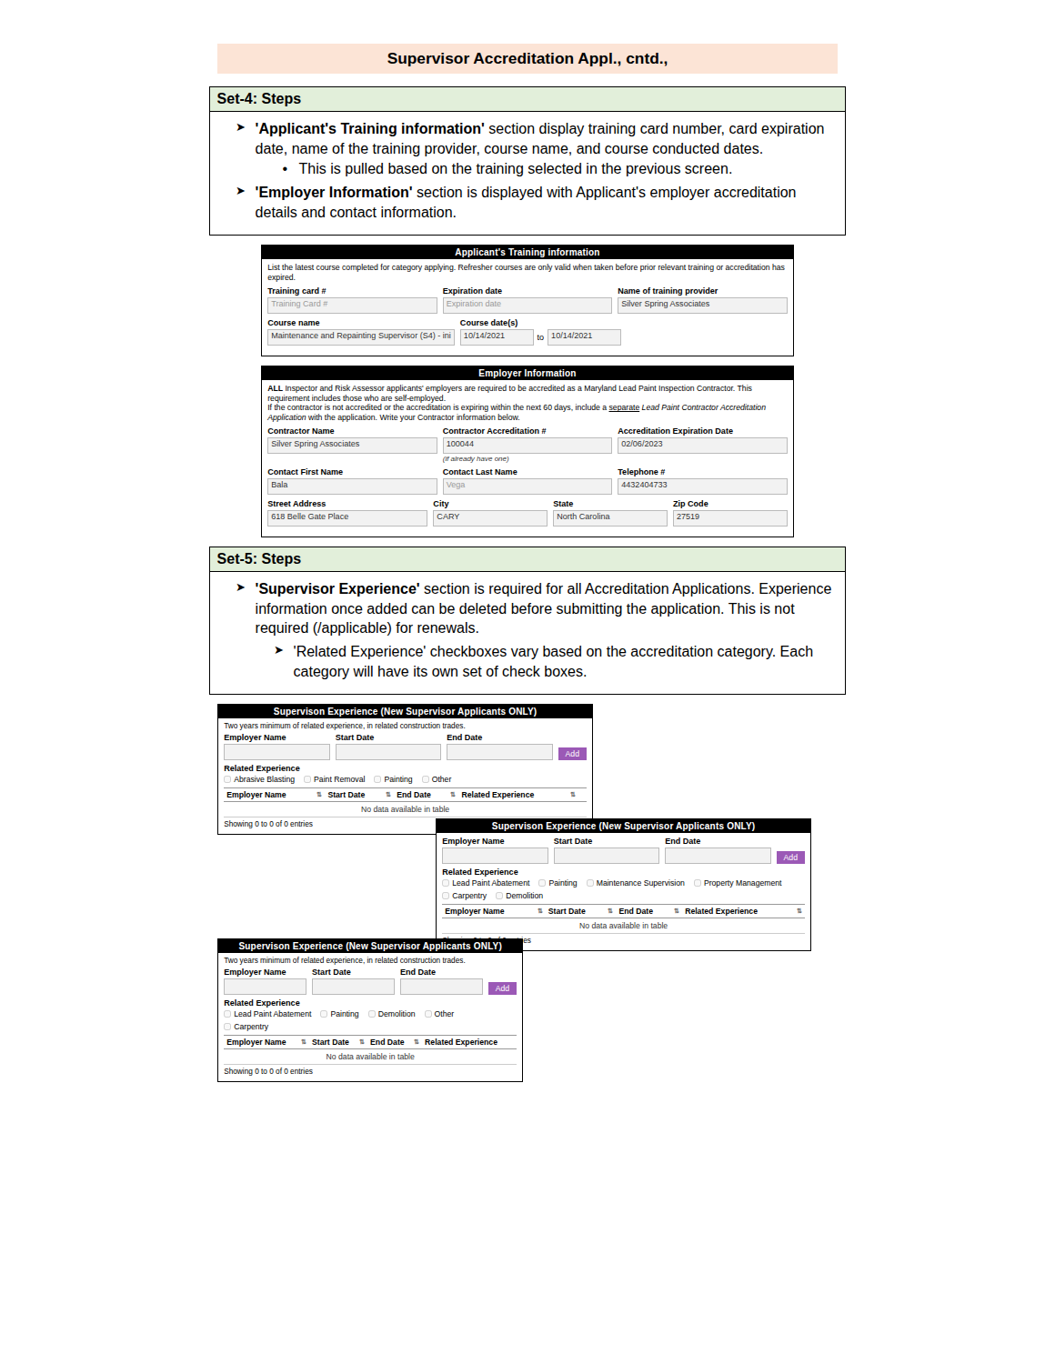Supervisor Accreditation Appl., cntd.,
Set-4: Steps
'Applicant's Training information' section display training card number, card expiration date, name of the training provider, course name, and course conducted dates.
This is pulled based on the training selected in the previous screen.
'Employer Information' section is displayed with Applicant's employer accreditation details and contact information.
Applicant's Training information
List the latest course completed for category applying. Refresher courses are only valid when taken before prior relevant training or accreditation has expired.
Training card #
Training Card #
Expiration date
Expiration date
Name of training provider
Silver Spring Associates
Course name
Maintenance and Repainting Supervisor (S4) - ini
Course date(s)
10/14/2021
to
10/14/2021
Employer Information
ALL Inspector and Risk Assessor applicants' employers are required to be accredited as a Maryland Lead Paint Inspection Contractor. This requirement includes those who are self-employed.
If the contractor is not accredited or the accreditation is expiring within the next 60 days, include a separate Lead Paint Contractor Accreditation Application with the application. Write your Contractor information below.
Contractor Name
Silver Spring Associates
Contractor Accreditation #
100044
(if already have one)
Accreditation Expiration Date
02/06/2023
Contact First Name
Bala
Contact Last Name
Vega
Telephone #
4432404733
Street Address
618 Belle Gate Place
City
CARY
State
North Carolina
Zip Code
27519
Set-5: Steps
'Supervisor Experience' section is required for all Accreditation Applications. Experience information once added can be deleted before submitting the application. This is not required (/applicable) for renewals.
'Related Experience' checkboxes vary based on the accreditation category. Each category will have its own set of check boxes.
Supervison Experience (New Supervisor Applicants ONLY)
Two years minimum of related experience, in related construction trades.
Employer Name
Start Date
End Date
Add
Related Experience
Abrasive Blasting Paint Removal Painting Other
| Employer Name ⇅ | Start Date ⇅ | End Date ⇅ | Related Experience ⇅ | |
| --- | --- | --- | --- | --- |
| No data available in table |
Showing 0 to 0 of 0 entries
Supervison Experience (New Supervisor Applicants ONLY)
Employer Name
Start Date
End Date
Add
Related Experience
Lead Paint Abatement Painting Maintenance Supervision Property Management
Carpentry Demolition
| Employer Name ⇅ | Start Date ⇅ | End Date ⇅ | Related Experience ⇅ |
| --- | --- | --- | --- |
| No data available in table |
Showing 0 to 0 of 0 entries
Supervison Experience (New Supervisor Applicants ONLY)
Two years minimum of related experience, in related construction trades.
Employer Name
Start Date
End Date
Add
Related Experience
Lead Paint Abatement Painting Demolition Other
Carpentry
| Employer Name ⇅ | Start Date ⇅ | End Date ⇅ | Related Experience |
| --- | --- | --- | --- |
| No data available in table |
Showing 0 to 0 of 0 entries